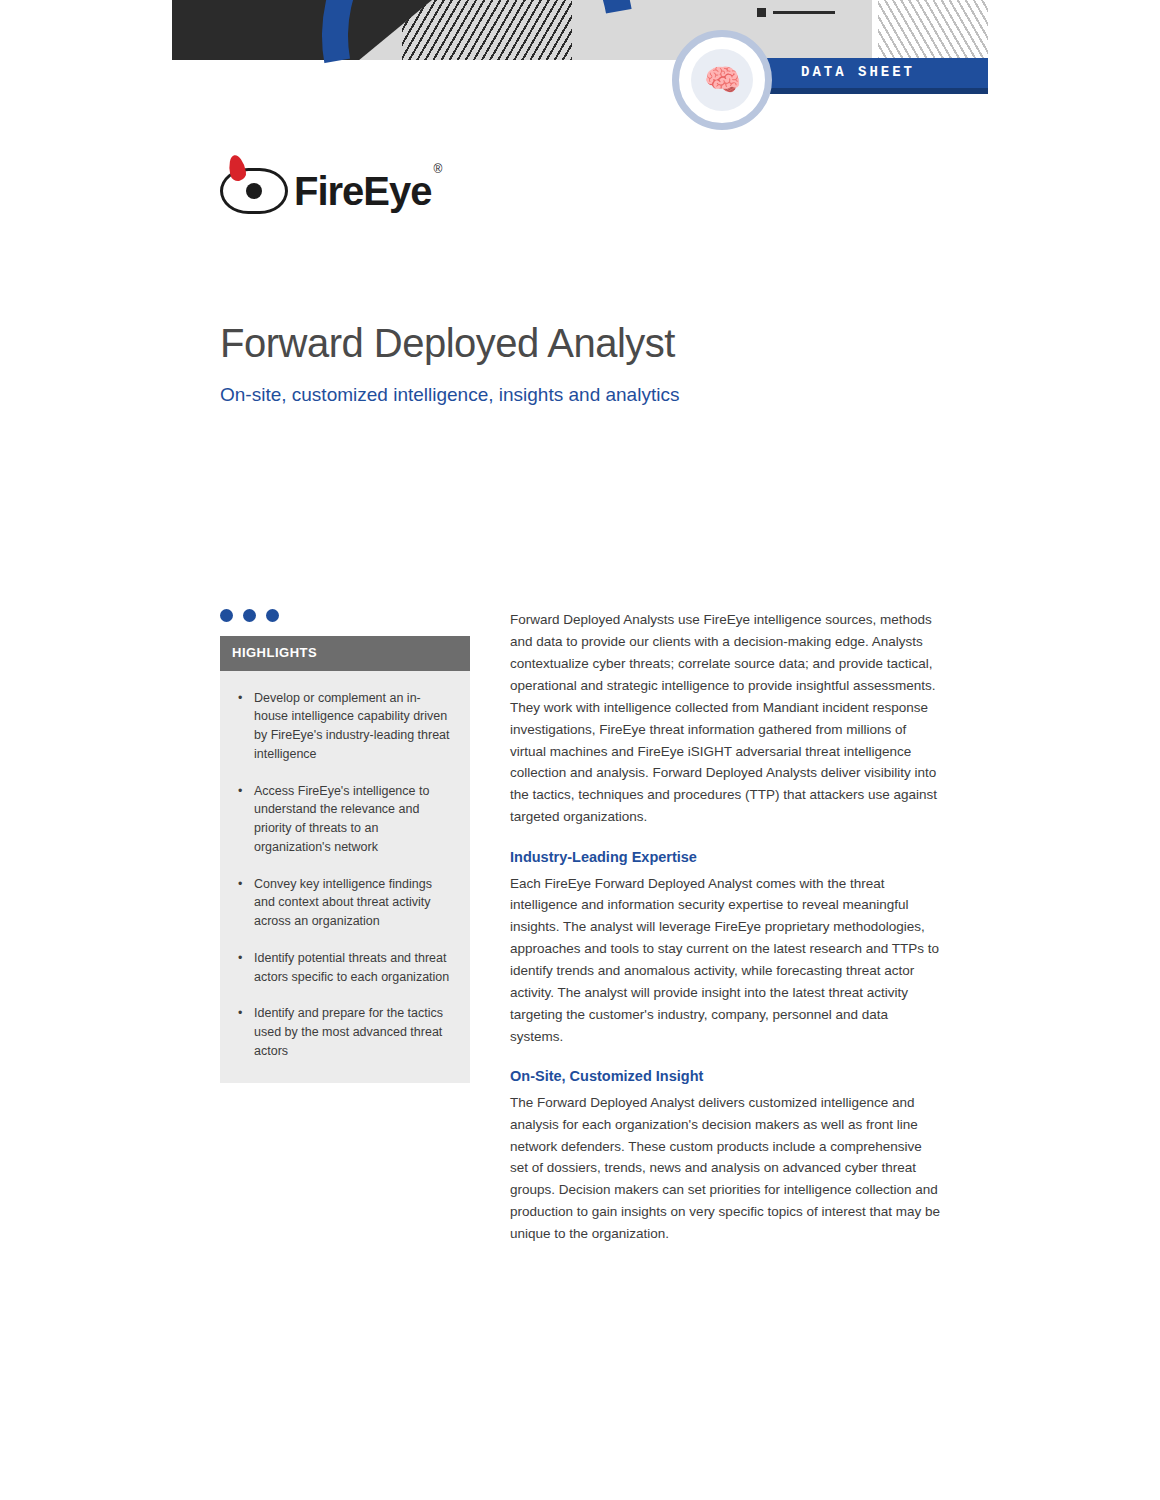DATA SHEET
🧠
FireEye®
Forward Deployed Analyst
On-site, customized intelligence, insights and analytics
HIGHLIGHTS
Develop or complement an in-house intelligence capability driven by FireEye's industry-leading threat intelligence
Access FireEye's intelligence to understand the relevance and priority of threats to an organization's network
Convey key intelligence findings and context about threat activity across an organization
Identify potential threats and threat actors specific to each organization
Identify and prepare for the tactics used by the most advanced threat actors
Forward Deployed Analysts use FireEye intelligence sources, methods and data to provide our clients with a decision-making edge. Analysts contextualize cyber threats; correlate source data; and provide tactical, operational and strategic intelligence to provide insightful assessments. They work with intelligence collected from Mandiant incident response investigations, FireEye threat information gathered from millions of virtual machines and FireEye iSIGHT adversarial threat intelligence collection and analysis. Forward Deployed Analysts deliver visibility into the tactics, techniques and procedures (TTP) that attackers use against targeted organizations.
Industry-Leading Expertise
Each FireEye Forward Deployed Analyst comes with the threat intelligence and information security expertise to reveal meaningful insights. The analyst will leverage FireEye proprietary methodologies, approaches and tools to stay current on the latest research and TTPs to identify trends and anomalous activity, while forecasting threat actor activity. The analyst will provide insight into the latest threat activity targeting the customer's industry, company, personnel and data systems.
On-Site, Customized Insight
The Forward Deployed Analyst delivers customized intelligence and analysis for each organization's decision makers as well as front line network defenders. These custom products include a comprehensive set of dossiers, trends, news and analysis on advanced cyber threat groups. Decision makers can set priorities for intelligence collection and production to gain insights on very specific topics of interest that may be unique to the organization.